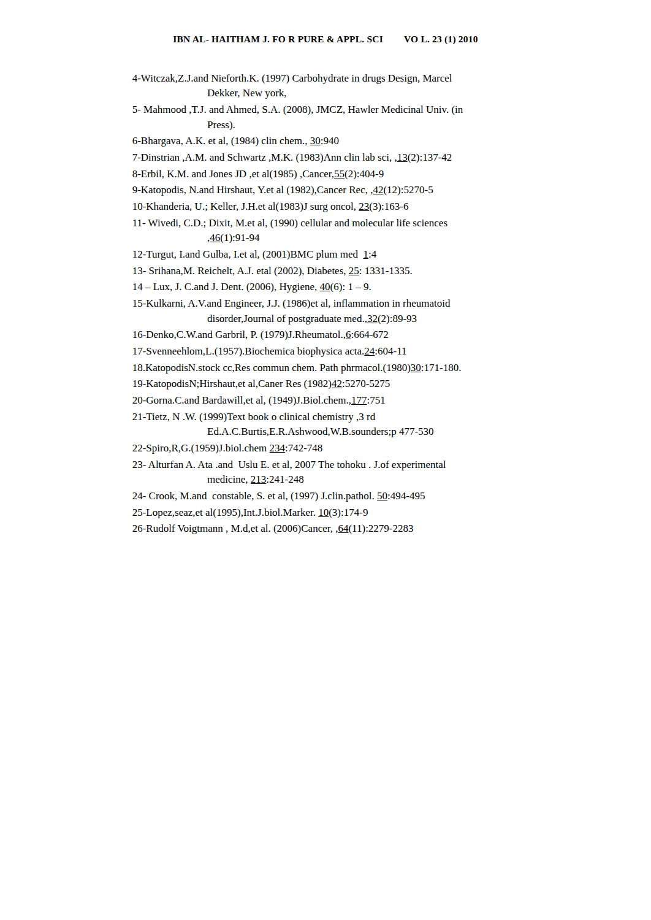IBN AL- HAITHAM J. FO R PURE & APPL. SCIVO L. 23 (1) 2010
4-Witczak,Z.J.and Nieforth.K. (1997) Carbohydrate in drugs Design, MarcelDekker, New york,
5- Mahmood ,T.J. and Ahmed, S.A. (2008), JMCZ, Hawler Medicinal Univ. (inPress).
6-Bhargava, A.K. et al, (1984) clin chem., 30:940
7-Dinstrian ,A.M. and Schwartz ,M.K. (1983)Ann clin lab sci, ,13(2):137-42
8-Erbil, K.M. and Jones JD ,et al(1985) ,Cancer,55(2):404-9
9-Katopodis, N.and Hirshaut, Y.et al (1982),Cancer Rec, ,42(12):5270-5
10-Khanderia, U.; Keller, J.H.et al(1983)J surg oncol, 23(3):163-6
11- Wivedi, C.D.; Dixit, M.et al, (1990) cellular and molecular life sciences,46(1):91-94
12-Turgut, I.and Gulba, I.et al, (2001)BMC plum med 1:4
13- Srihana,M. Reichelt, A.J. etal (2002), Diabetes, 25: 1331-1335.
14 – Lux, J. C.and J. Dent. (2006), Hygiene, 40(6): 1 – 9.
15-Kulkarni, A.V.and Engineer, J.J. (1986)et al, inflammation in rheumatoiddisorder,Journal of postgraduate med.,32(2):89-93
16-Denko,C.W.and Garbril, P. (1979)J.Rheumatol.,6:664-672
17-Svenneehlom,L.(1957).Biochemica biophysica acta.24:604-11
18.KatopodisN.stock cc,Res commun chem. Path phrmacol.(1980)30:171-180.
19-KatopodisN;Hirshaut,et al,Caner Res (1982)42:5270-5275
20-Gorna.C.and Bardawill,et al, (1949)J.Biol.chem.,177:751
21-Tietz, N .W. (1999)Text book o clinical chemistry ,3 rdEd.A.C.Burtis,E.R.Ashwood,W.B.sounders;p 477-530
22-Spiro,R,G.(1959)J.biol.chem 234:742-748
23- Alturfan A. Ata .and Uslu E. et al, 2007 The tohoku . J.of experimentalmedicine, 213:241-248
24- Crook, M.and constable, S. et al, (1997) J.clin.pathol. 50:494-495
25-Lopez,seaz,et al(1995),Int.J.biol.Marker. 10(3):174-9
26-Rudolf Voigtmann , M.d,et al. (2006)Cancer, ,64(11):2279-2283